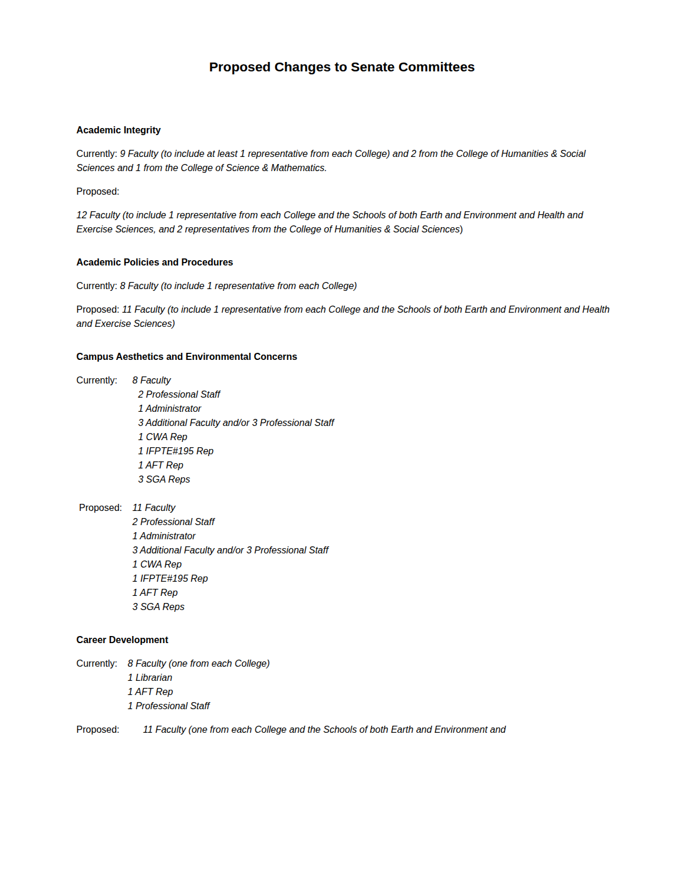Proposed Changes to Senate Committees
Academic Integrity
Currently: 9 Faculty (to include at least 1 representative from each College) and 2 from the College of Humanities & Social Sciences and 1 from the College of Science & Mathematics.
Proposed:
12 Faculty (to include 1 representative from each College and the Schools of both Earth and Environment and Health and Exercise Sciences, and 2 representatives from the College of Humanities & Social Sciences)
Academic Policies and Procedures
Currently: 8 Faculty (to include 1 representative from each College)
Proposed: 11 Faculty (to include 1 representative from each College and the Schools of both Earth and Environment and Health and Exercise Sciences)
Campus Aesthetics and Environmental Concerns
Currently:
8 Faculty
2 Professional Staff
1 Administrator
3 Additional Faculty and/or 3 Professional Staff
1 CWA Rep
1 IFPTE#195 Rep
1 AFT Rep
3 SGA Reps
Proposed:
11 Faculty
2 Professional Staff
1 Administrator
3 Additional Faculty and/or 3 Professional Staff
1 CWA Rep
1 IFPTE#195 Rep
1 AFT Rep
3 SGA Reps
Career Development
Currently:
8 Faculty (one from each College)
1 Librarian
1 AFT Rep
1 Professional Staff
Proposed: 11 Faculty (one from each College and the Schools of both Earth and Environment and